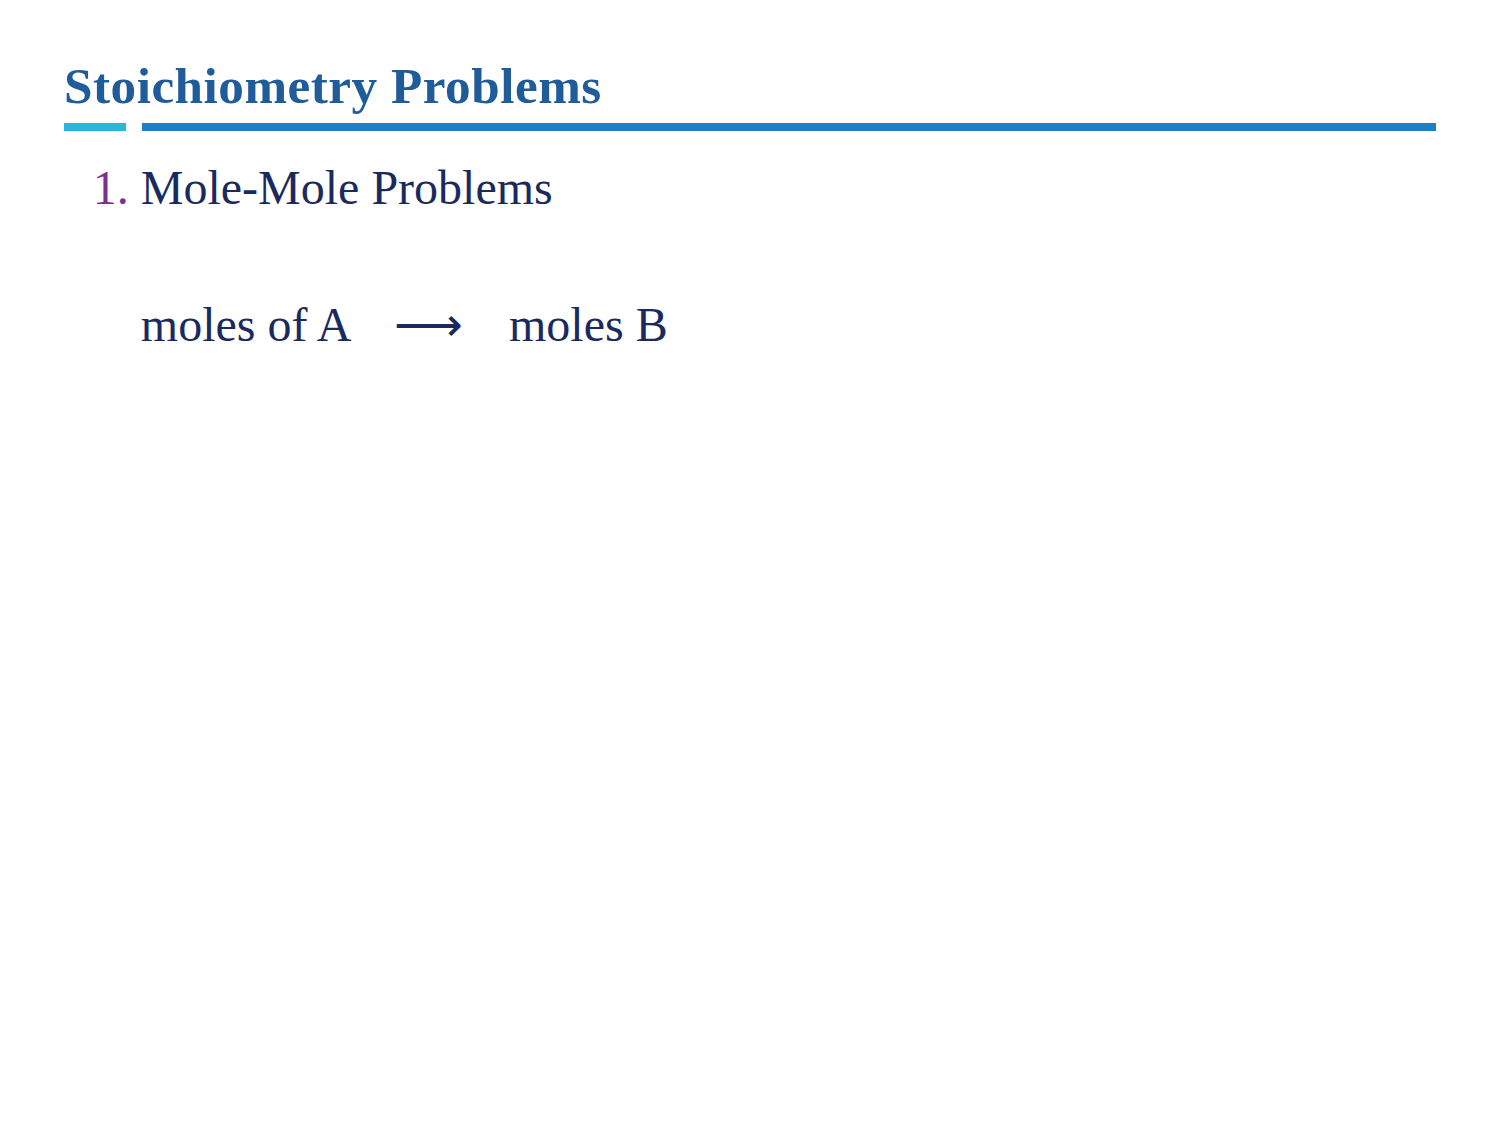Stoichiometry Problems
1. Mole-Mole Problems
moles of A ⟶ moles B